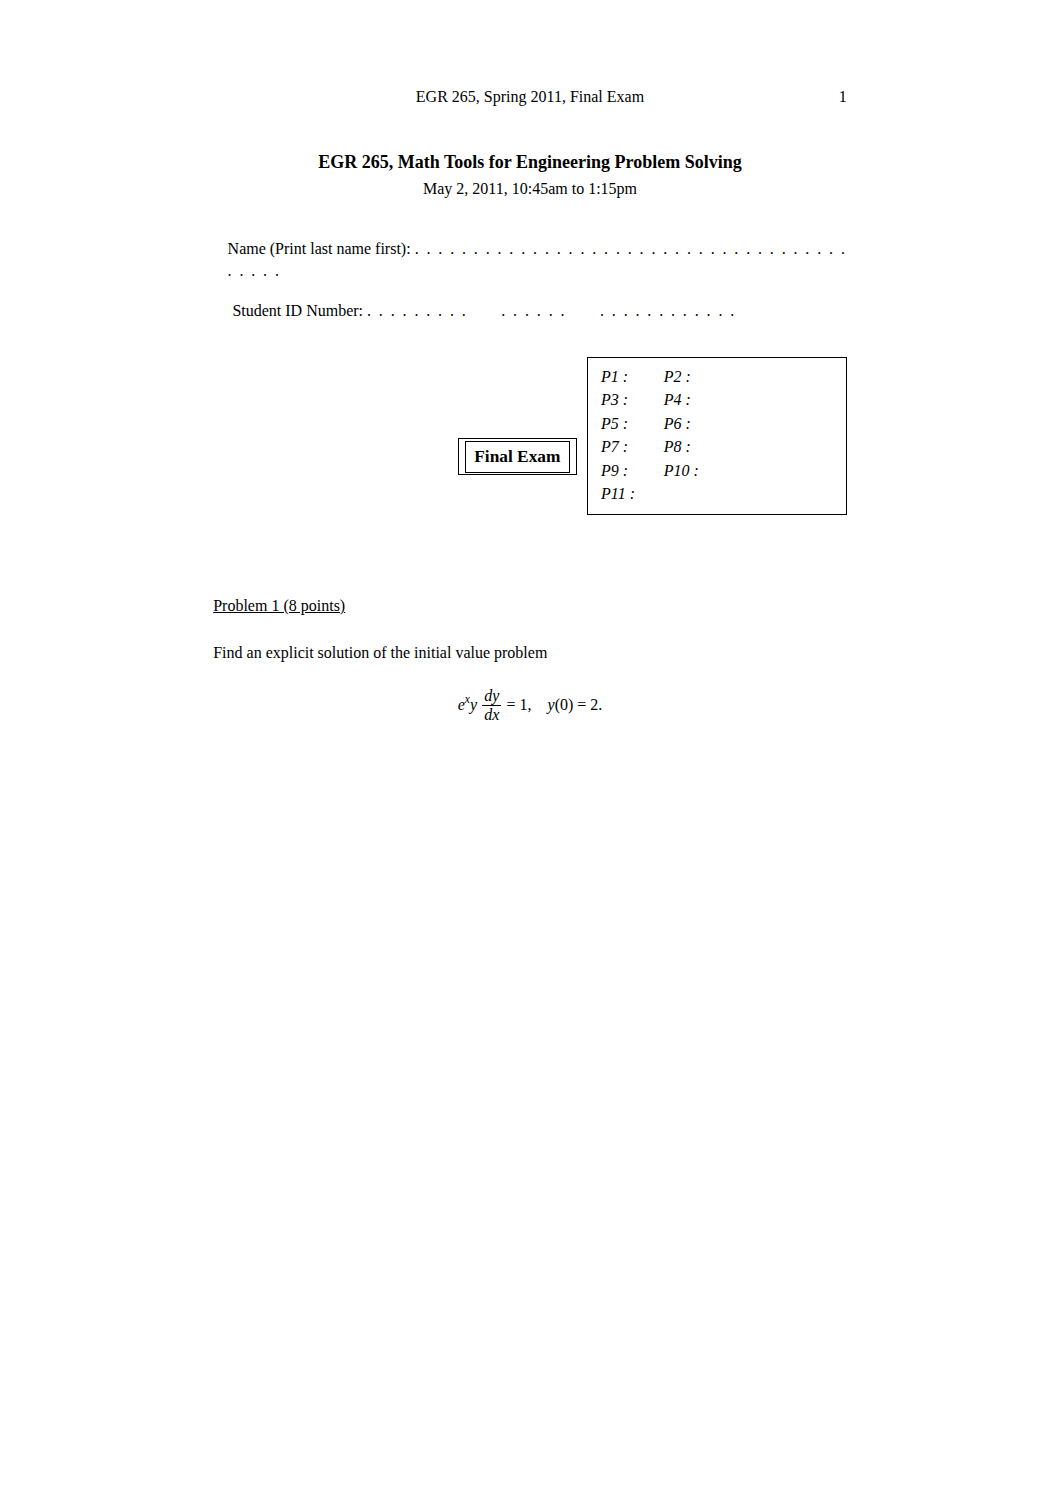EGR 265, Spring 2011, Final Exam
1
EGR 265, Math Tools for Engineering Problem Solving
May 2, 2011, 10:45am to 1:15pm
Name (Print last name first): . . . . . . . . . . . . . . . . . . . . . . . . . . . . . . . . . . . . . . . . . .
Student ID Number: . . . . . . . . . . . . . . . . . . . . . . . . . . .
Final Exam
| P 1 : | P 2 : |
| P 3 : | P 4 : |
| P 5 : | P 6 : |
| P 7 : | P 8 : |
| P 9 : | P 10 : |
| P 11 : | |
Problem 1 (8 points)
Find an explicit solution of the initial value problem
exy dy dx = 1, y(0) = 2.